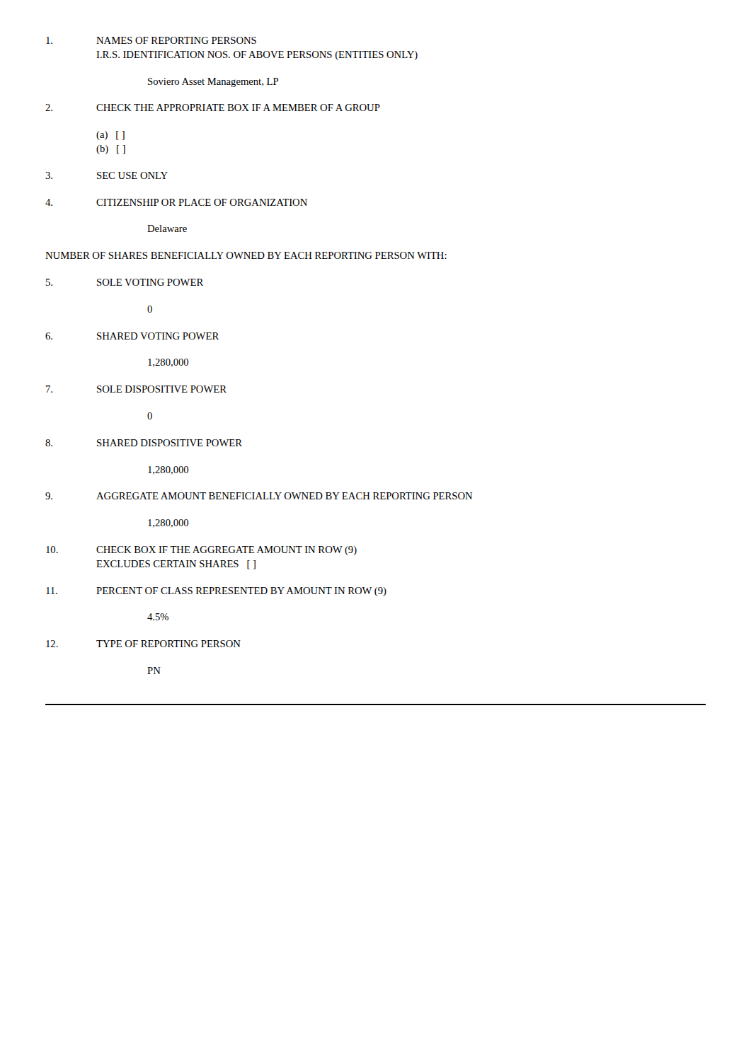| 1. | NAMES OF REPORTING PERSONS I.R.S. IDENTIFICATION NOS. OF ABOVE PERSONS (ENTITIES ONLY) Soviero Asset Management, LP |
| 2. | CHECK THE APPROPRIATE BOX IF A MEMBER OF A GROUP (a) [ ] (b) [ ] |
| 3. | SEC USE ONLY |
| 4. | CITIZENSHIP OR PLACE OF ORGANIZATION Delaware |
NUMBER OF SHARES BENEFICIALLY OWNED BY EACH REPORTING PERSON WITH:
| 5. | SOLE VOTING POWER 0 |
| 6. | SHARED VOTING POWER 1,280,000 |
| 7. | SOLE DISPOSITIVE POWER 0 |
| 8. | SHARED DISPOSITIVE POWER 1,280,000 |
| 9. | AGGREGATE AMOUNT BENEFICIALLY OWNED BY EACH REPORTING PERSON 1,280,000 |
| 10. | CHECK BOX IF THE AGGREGATE AMOUNT IN ROW (9) EXCLUDES CERTAIN SHARES [ ] |
| 11. | PERCENT OF CLASS REPRESENTED BY AMOUNT IN ROW (9) 4.5% |
| 12. | TYPE OF REPORTING PERSON PN |